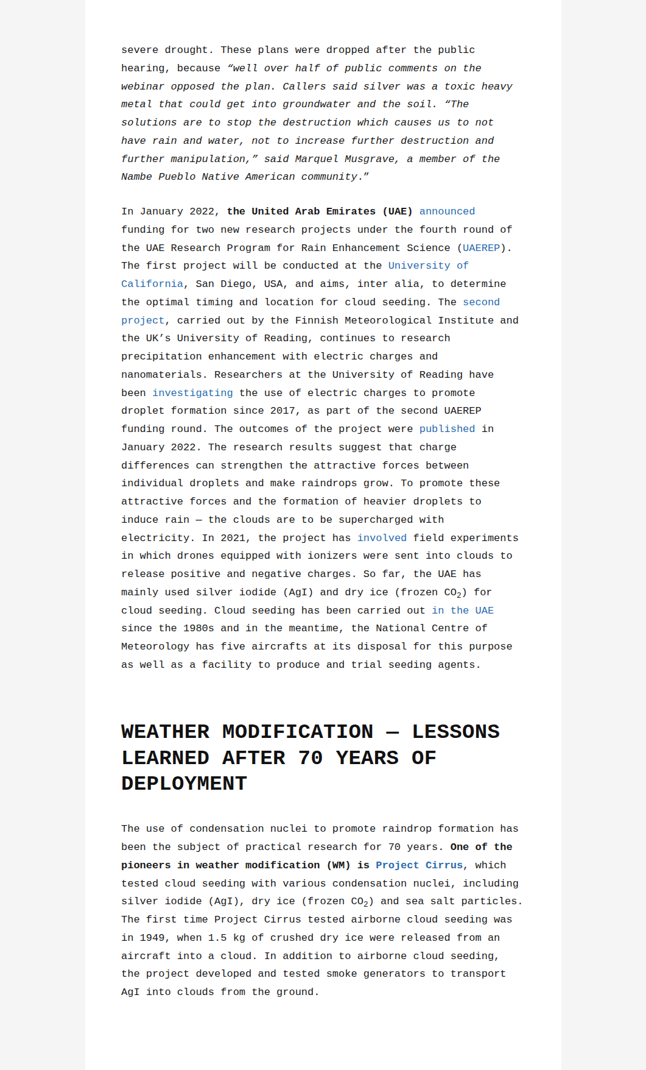severe drought. These plans were dropped after the public hearing, because “well over half of public comments on the webinar opposed the plan. Callers said silver was a toxic heavy metal that could get into groundwater and the soil. “The solutions are to stop the destruction which causes us to not have rain and water, not to increase further destruction and further manipulation,” said Marquel Musgrave, a member of the Nambe Pueblo Native American community.”
In January 2022, the United Arab Emirates (UAE) announced funding for two new research projects under the fourth round of the UAE Research Program for Rain Enhancement Science (UAEREP). The first project will be conducted at the University of California, San Diego, USA, and aims, inter alia, to determine the optimal timing and location for cloud seeding. The second project, carried out by the Finnish Meteorological Institute and the UK’s University of Reading, continues to research precipitation enhancement with electric charges and nanomaterials. Researchers at the University of Reading have been investigating the use of electric charges to promote droplet formation since 2017, as part of the second UAEREP funding round. The outcomes of the project were published in January 2022. The research results suggest that charge differences can strengthen the attractive forces between individual droplets and make raindrops grow. To promote these attractive forces and the formation of heavier droplets to induce rain — the clouds are to be supercharged with electricity. In 2021, the project has involved field experiments in which drones equipped with ionizers were sent into clouds to release positive and negative charges. So far, the UAE has mainly used silver iodide (AgI) and dry ice (frozen CO2) for cloud seeding. Cloud seeding has been carried out in the UAE since the 1980s and in the meantime, the National Centre of Meteorology has five aircrafts at its disposal for this purpose as well as a facility to produce and trial seeding agents.
WEATHER MODIFICATION — LESSONS LEARNED AFTER 70 YEARS OF DEPLOYMENT
The use of condensation nuclei to promote raindrop formation has been the subject of practical research for 70 years. One of the pioneers in weather modification (WM) is Project Cirrus, which tested cloud seeding with various condensation nuclei, including silver iodide (AgI), dry ice (frozen CO2) and sea salt particles. The first time Project Cirrus tested airborne cloud seeding was in 1949, when 1.5 kg of crushed dry ice were released from an aircraft into a cloud. In addition to airborne cloud seeding, the project developed and tested smoke generators to transport AgI into clouds from the ground.